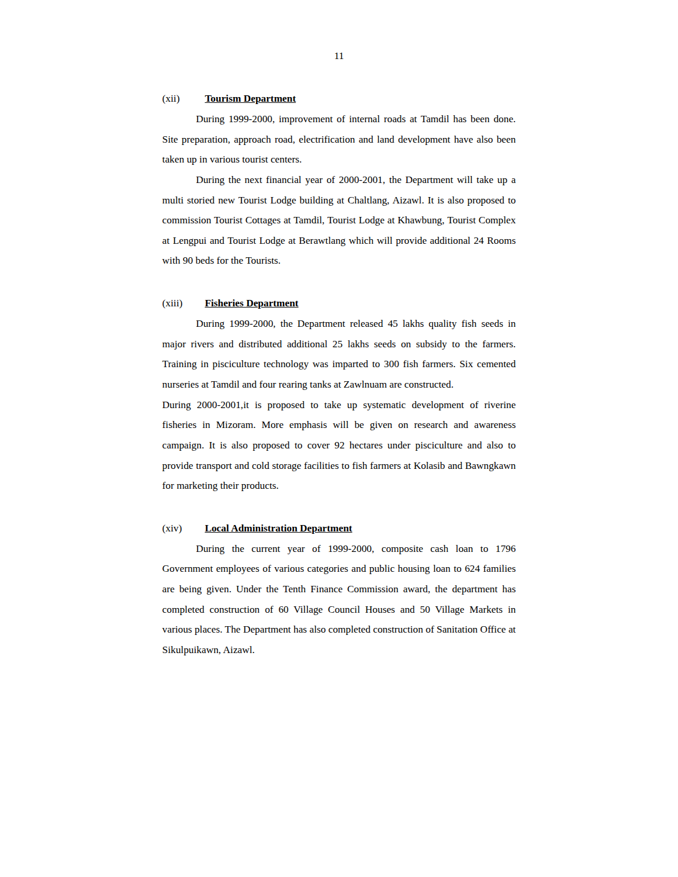11
(xii) Tourism Department
During 1999-2000, improvement of internal roads at Tamdil has been done. Site preparation, approach road, electrification and land development have also been taken up in various tourist centers.
During the next financial year of 2000-2001, the Department will take up a multi storied new Tourist Lodge building at Chaltlang, Aizawl. It is also proposed to commission Tourist Cottages at Tamdil, Tourist Lodge at Khawbung, Tourist Complex at Lengpui and Tourist Lodge at Berawtlang which will provide additional 24 Rooms with 90 beds for the Tourists.
(xiii) Fisheries Department
During 1999-2000, the Department released 45 lakhs quality fish seeds in major rivers and distributed additional 25 lakhs seeds on subsidy to the farmers. Training in pisciculture technology was imparted to 300 fish farmers. Six cemented nurseries at Tamdil and four rearing tanks at Zawlnuam are constructed.
During 2000-2001,it is proposed to take up systematic development of riverine fisheries in Mizoram. More emphasis will be given on research and awareness campaign. It is also proposed to cover 92 hectares under pisciculture and also to provide transport and cold storage facilities to fish farmers at Kolasib and Bawngkawn for marketing their products.
(xiv) Local Administration Department
During the current year of 1999-2000, composite cash loan to 1796 Government employees of various categories and public housing loan to 624 families are being given. Under the Tenth Finance Commission award, the department has completed construction of 60 Village Council Houses and 50 Village Markets in various places. The Department has also completed construction of Sanitation Office at Sikulpuikawn, Aizawl.